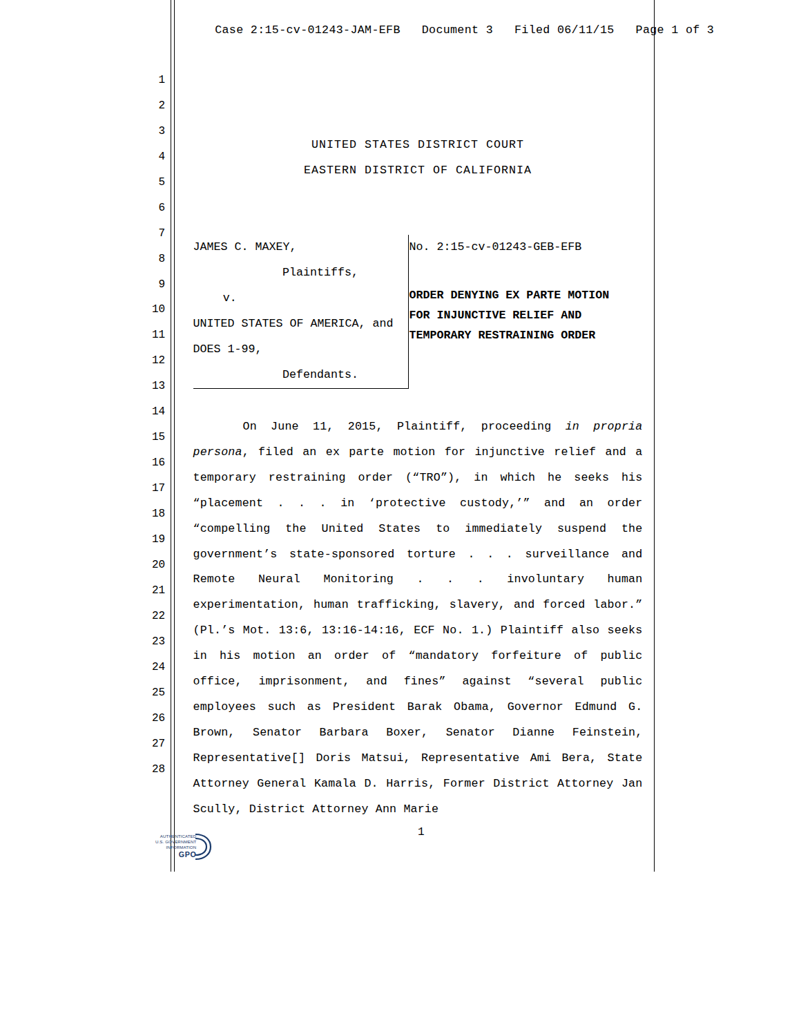Case 2:15-cv-01243-JAM-EFB Document 3 Filed 06/11/15 Page 1 of 3
1
2
3
4
5
6
7
8
9
10
11
12
13
14
15
16
17
18
19
20
21
22
23
24
25
26
27
28
UNITED STATES DISTRICT COURT
EASTERN DISTRICT OF CALIFORNIA
| JAMES C. MAXEY, Plaintiffs, v. UNITED STATES OF AMERICA, and DOES 1-99, Defendants. | No. 2:15-cv-01243-GEB-EFB ORDER DENYING EX PARTE MOTION FOR INJUNCTIVE RELIEF AND TEMPORARY RESTRAINING ORDER |
On June 11, 2015, Plaintiff, proceeding in propria persona, filed an ex parte motion for injunctive relief and a temporary restraining order (“TRO”), in which he seeks his “placement . . . in ‘protective custody,’” and an order “compelling the United States to immediately suspend the government’s state-sponsored torture . . . surveillance and Remote Neural Monitoring . . . involuntary human experimentation, human trafficking, slavery, and forced labor.” (Pl.’s Mot. 13:6, 13:16-14:16, ECF No. 1.) Plaintiff also seeks in his motion an order of “mandatory forfeiture of public office, imprisonment, and fines” against “several public employees such as President Barak Obama, Governor Edmund G. Brown, Senator Barbara Boxer, Senator Dianne Feinstein, Representative[] Doris Matsui, Representative Ami Bera, State Attorney General Kamala D. Harris, Former District Attorney Jan Scully, District Attorney Ann Marie
1
AUTHENTICATED
U.S. GOVERNMENT
INFORMATION
GPO